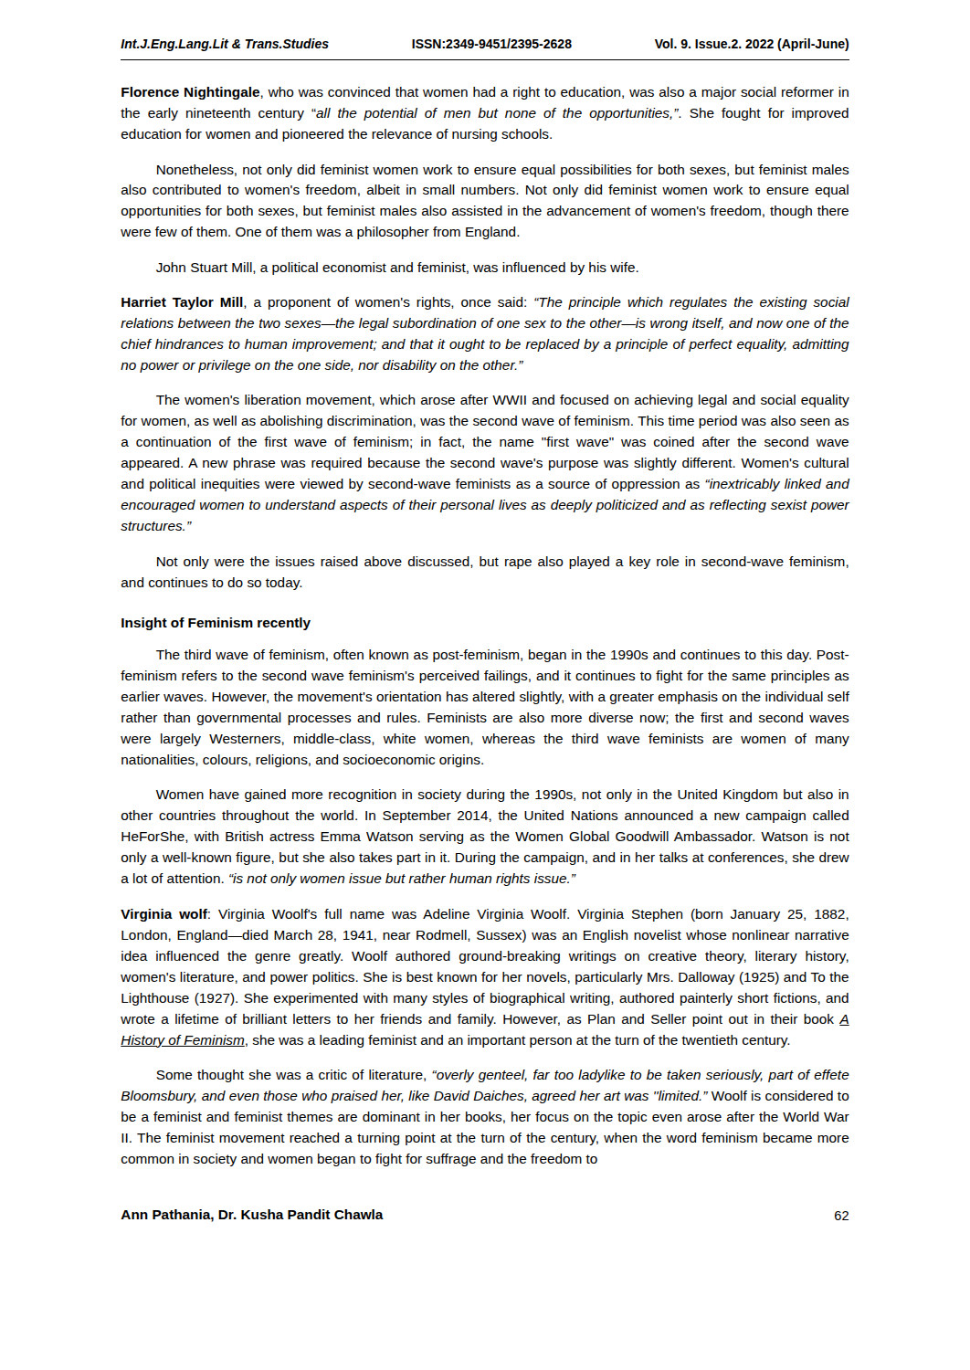Int.J.Eng.Lang.Lit & Trans.Studies ISSN:2349-9451/2395-2628 Vol. 9. Issue.2. 2022 (April-June)
Florence Nightingale, who was convinced that women had a right to education, was also a major social reformer in the early nineteenth century “all the potential of men but none of the opportunities,”. She fought for improved education for women and pioneered the relevance of nursing schools.
Nonetheless, not only did feminist women work to ensure equal possibilities for both sexes, but feminist males also contributed to women's freedom, albeit in small numbers. Not only did feminist women work to ensure equal opportunities for both sexes, but feminist males also assisted in the advancement of women's freedom, though there were few of them. One of them was a philosopher from England.
John Stuart Mill, a political economist and feminist, was influenced by his wife.
Harriet Taylor Mill, a proponent of women's rights, once said: “The principle which regulates the existing social relations between the two sexes—the legal subordination of one sex to the other—is wrong itself, and now one of the chief hindrances to human improvement; and that it ought to be replaced by a principle of perfect equality, admitting no power or privilege on the one side, nor disability on the other.”
The women's liberation movement, which arose after WWII and focused on achieving legal and social equality for women, as well as abolishing discrimination, was the second wave of feminism. This time period was also seen as a continuation of the first wave of feminism; in fact, the name "first wave" was coined after the second wave appeared. A new phrase was required because the second wave's purpose was slightly different. Women's cultural and political inequities were viewed by second-wave feminists as a source of oppression as “inextricably linked and encouraged women to understand aspects of their personal lives as deeply politicized and as reflecting sexist power structures.”
Not only were the issues raised above discussed, but rape also played a key role in second-wave feminism, and continues to do so today.
Insight of Feminism recently
The third wave of feminism, often known as post-feminism, began in the 1990s and continues to this day. Post-feminism refers to the second wave feminism's perceived failings, and it continues to fight for the same principles as earlier waves. However, the movement's orientation has altered slightly, with a greater emphasis on the individual self rather than governmental processes and rules. Feminists are also more diverse now; the first and second waves were largely Westerners, middle-class, white women, whereas the third wave feminists are women of many nationalities, colours, religions, and socioeconomic origins.
Women have gained more recognition in society during the 1990s, not only in the United Kingdom but also in other countries throughout the world. In September 2014, the United Nations announced a new campaign called HeForShe, with British actress Emma Watson serving as the Women Global Goodwill Ambassador. Watson is not only a well-known figure, but she also takes part in it. During the campaign, and in her talks at conferences, she drew a lot of attention. “is not only women issue but rather human rights issue.”
Virginia wolf: Virginia Woolf's full name was Adeline Virginia Woolf. Virginia Stephen (born January 25, 1882, London, England—died March 28, 1941, near Rodmell, Sussex) was an English novelist whose nonlinear narrative idea influenced the genre greatly. Woolf authored ground-breaking writings on creative theory, literary history, women's literature, and power politics. She is best known for her novels, particularly Mrs. Dalloway (1925) and To the Lighthouse (1927). She experimented with many styles of biographical writing, authored painterly short fictions, and wrote a lifetime of brilliant letters to her friends and family. However, as Plan and Seller point out in their book A History of Feminism, she was a leading feminist and an important person at the turn of the twentieth century.
Some thought she was a critic of literature, “overly genteel, far too ladylike to be taken seriously, part of effete Bloomsbury, and even those who praised her, like David Daiches, agreed her art was ''limited.” Woolf is considered to be a feminist and feminist themes are dominant in her books, her focus on the topic even arose after the World War II. The feminist movement reached a turning point at the turn of the century, when the word feminism became more common in society and women began to fight for suffrage and the freedom to
Ann Pathania, Dr. Kusha Pandit Chawla 62